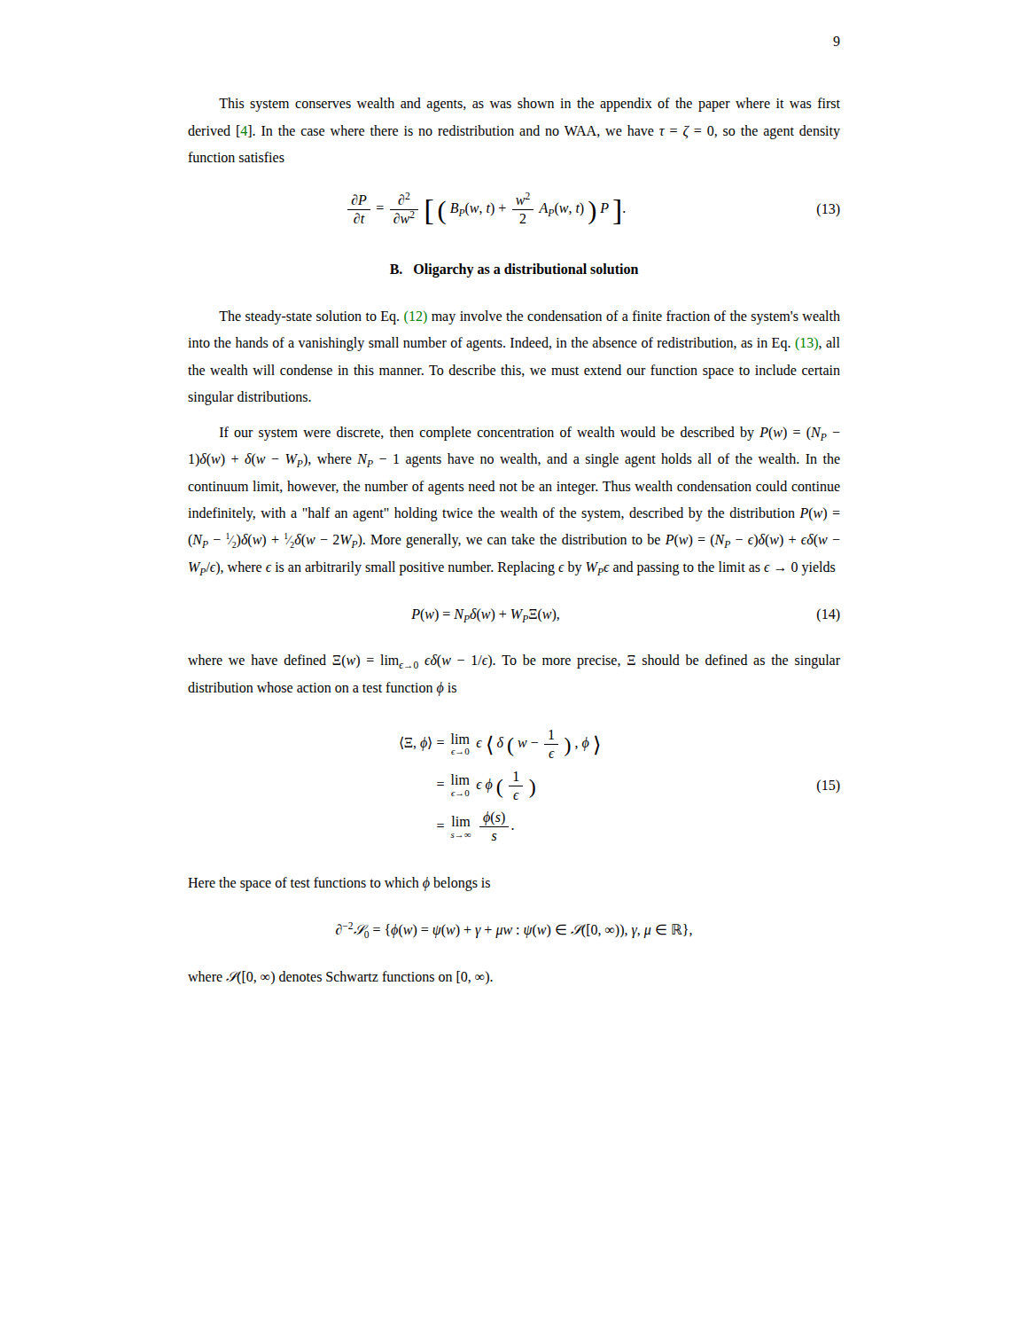9
This system conserves wealth and agents, as was shown in the appendix of the paper where it was first derived [4]. In the case where there is no redistribution and no WAA, we have τ = ζ = 0, so the agent density function satisfies
∂P∂t = ∂2∂w2 [ ( BP(w, t) + w22 AP(w, t) ) P ].
(13)
B. Oligarchy as a distributional solution
The steady-state solution to Eq. (12) may involve the condensation of a finite fraction of the system's wealth into the hands of a vanishingly small number of agents. Indeed, in the absence of redistribution, as in Eq. (13), all the wealth will condense in this manner. To describe this, we must extend our function space to include certain singular distributions.
If our system were discrete, then complete concentration of wealth would be described by P(w) = (NP − 1)δ(w) + δ(w − WP), where NP − 1 agents have no wealth, and a single agent holds all of the wealth. In the continuum limit, however, the number of agents need not be an integer. Thus wealth condensation could continue indefinitely, with a "half an agent" holding twice the wealth of the system, described by the distribution P(w) = (NP − 1⁄2)δ(w) + 1⁄2 δ(w − 2WP). More generally, we can take the distribution to be P(w) = (NP − ϵ)δ(w) + ϵδ(w − WP/ϵ), where ϵ is an arbitrarily small positive number. Replacing ϵ by WPϵ and passing to the limit as ϵ → 0 yields
P(w) = NPδ(w) + WPΞ(w),
(14)
where we have defined Ξ(w) = limϵ→0 ϵδ(w − 1/ϵ). To be more precise, Ξ should be defined as the singular distribution whose action on a test function ϕ is
⟨Ξ, ϕ⟩ = lim ϵ→0 ϵ ⟨ δ ( w − 1 ϵ ) , ϕ ⟩ = lim ϵ→0 ϵ ϕ ( 1 ϵ ) = lim s→∞ ϕ(s) s.
(15)
Here the space of test functions to which ϕ belongs is
∂−2𝒮0 = {ϕ(w) = ψ(w) + γ + μw : ψ(w) ∈ 𝒮([0, ∞)), γ, μ ∈ ℝ},
where 𝒮([0, ∞) denotes Schwartz functions on [0, ∞).